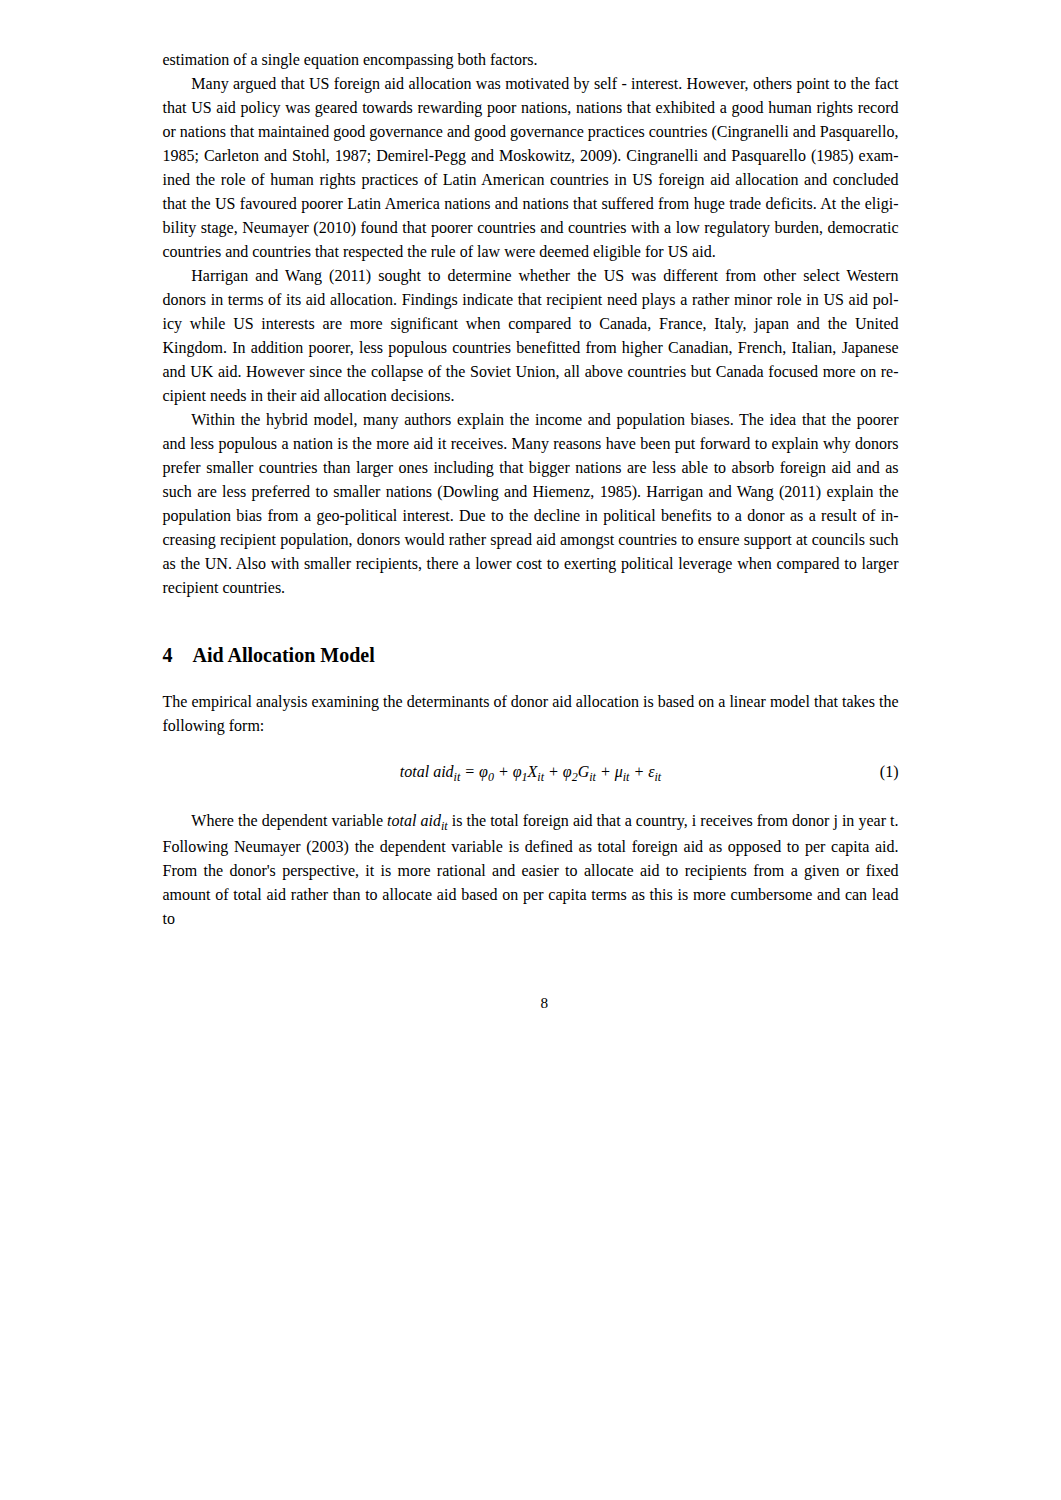estimation of a single equation encompassing both factors.
Many argued that US foreign aid allocation was motivated by self - interest. However, others point to the fact that US aid policy was geared towards rewarding poor nations, nations that exhibited a good human rights record or nations that maintained good governance and good governance practices countries (Cingranelli and Pasquarello, 1985; Carleton and Stohl, 1987; Demirel-Pegg and Moskowitz, 2009). Cingranelli and Pasquarello (1985) examined the role of human rights practices of Latin American countries in US foreign aid allocation and concluded that the US favoured poorer Latin America nations and nations that suffered from huge trade deficits. At the eligibility stage, Neumayer (2010) found that poorer countries and countries with a low regulatory burden, democratic countries and countries that respected the rule of law were deemed eligible for US aid.
Harrigan and Wang (2011) sought to determine whether the US was different from other select Western donors in terms of its aid allocation. Findings indicate that recipient need plays a rather minor role in US aid policy while US interests are more significant when compared to Canada, France, Italy, japan and the United Kingdom. In addition poorer, less populous countries benefitted from higher Canadian, French, Italian, Japanese and UK aid. However since the collapse of the Soviet Union, all above countries but Canada focused more on recipient needs in their aid allocation decisions.
Within the hybrid model, many authors explain the income and population biases. The idea that the poorer and less populous a nation is the more aid it receives. Many reasons have been put forward to explain why donors prefer smaller countries than larger ones including that bigger nations are less able to absorb foreign aid and as such are less preferred to smaller nations (Dowling and Hiemenz, 1985). Harrigan and Wang (2011) explain the population bias from a geo-political interest. Due to the decline in political benefits to a donor as a result of increasing recipient population, donors would rather spread aid amongst countries to ensure support at councils such as the UN. Also with smaller recipients, there a lower cost to exerting political leverage when compared to larger recipient countries.
4 Aid Allocation Model
The empirical analysis examining the determinants of donor aid allocation is based on a linear model that takes the following form:
total aidit = φ0 + φ1Xit + φ2Git + μit + εit (1)
Where the dependent variable total aidit is the total foreign aid that a country, i receives from donor j in year t. Following Neumayer (2003) the dependent variable is defined as total foreign aid as opposed to per capita aid. From the donor's perspective, it is more rational and easier to allocate aid to recipients from a given or fixed amount of total aid rather than to allocate aid based on per capita terms as this is more cumbersome and can lead to
8